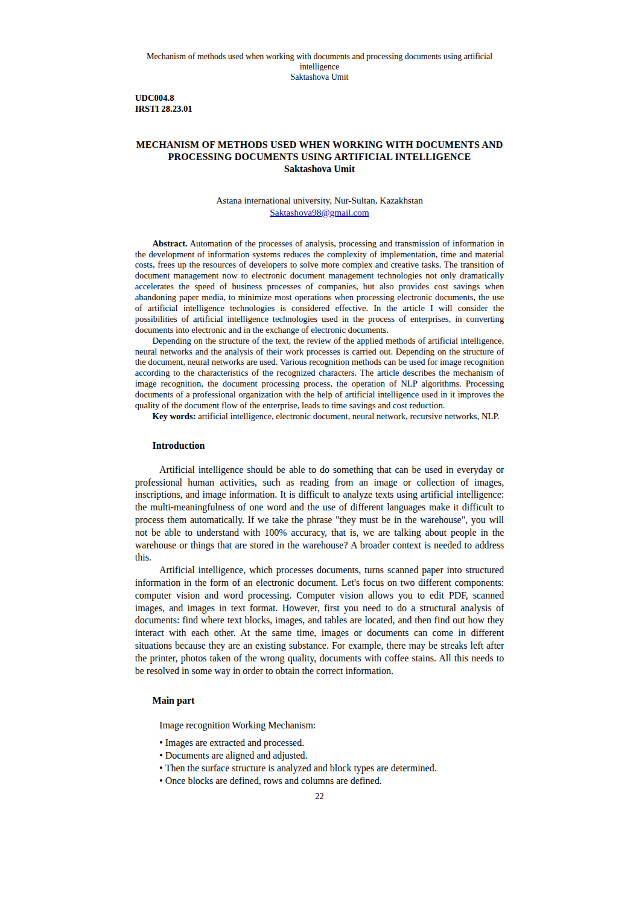Mechanism of methods used when working with documents and processing documents using artificial intelligence
Saktashova Umit
UDC004.8
IRSTI 28.23.01
Mechanism of methods used when working with documents and
processing documents using artificial intelligence
Saktashova Umit
Astana international university, Nur-Sultan, Kazakhstan
Saktashova98@gmail.com
Abstract. Automation of the processes of analysis, processing and transmission of information in the development of information systems reduces the complexity of implementation, time and material costs, frees up the resources of developers to solve more complex and creative tasks. The transition of document management now to electronic document management technologies not only dramatically accelerates the speed of business processes of companies, but also provides cost savings when abandoning paper media, to minimize most operations when processing electronic documents, the use of artificial intelligence technologies is considered effective. In the article I will consider the possibilities of artificial intelligence technologies used in the process of enterprises, in converting documents into electronic and in the exchange of electronic documents.
Depending on the structure of the text, the review of the applied methods of artificial intelligence, neural networks and the analysis of their work processes is carried out. Depending on the structure of the document, neural networks are used. Various recognition methods can be used for image recognition according to the characteristics of the recognized characters. The article describes the mechanism of image recognition, the document processing process, the operation of NLP algorithms. Processing documents of a professional organization with the help of artificial intelligence used in it improves the quality of the document flow of the enterprise, leads to time savings and cost reduction.
Key words: artificial intelligence, electronic document, neural network, recursive networks, NLP.
Introduction
Artificial intelligence should be able to do something that can be used in everyday or professional human activities, such as reading from an image or collection of images, inscriptions, and image information. It is difficult to analyze texts using artificial intelligence: the multi-meaningfulness of one word and the use of different languages make it difficult to process them automatically. If we take the phrase "they must be in the warehouse", you will not be able to understand with 100% accuracy, that is, we are talking about people in the warehouse or things that are stored in the warehouse? A broader context is needed to address this.
Artificial intelligence, which processes documents, turns scanned paper into structured information in the form of an electronic document. Let's focus on two different components: computer vision and word processing. Computer vision allows you to edit PDF, scanned images, and images in text format. However, first you need to do a structural analysis of documents: find where text blocks, images, and tables are located, and then find out how they interact with each other. At the same time, images or documents can come in different situations because they are an existing substance. For example, there may be streaks left after the printer, photos taken of the wrong quality, documents with coffee stains. All this needs to be resolved in some way in order to obtain the correct information.
Main part
Image recognition Working Mechanism:
Images are extracted and processed.
Documents are aligned and adjusted.
Then the surface structure is analyzed and block types are determined.
Once blocks are defined, rows and columns are defined.
22